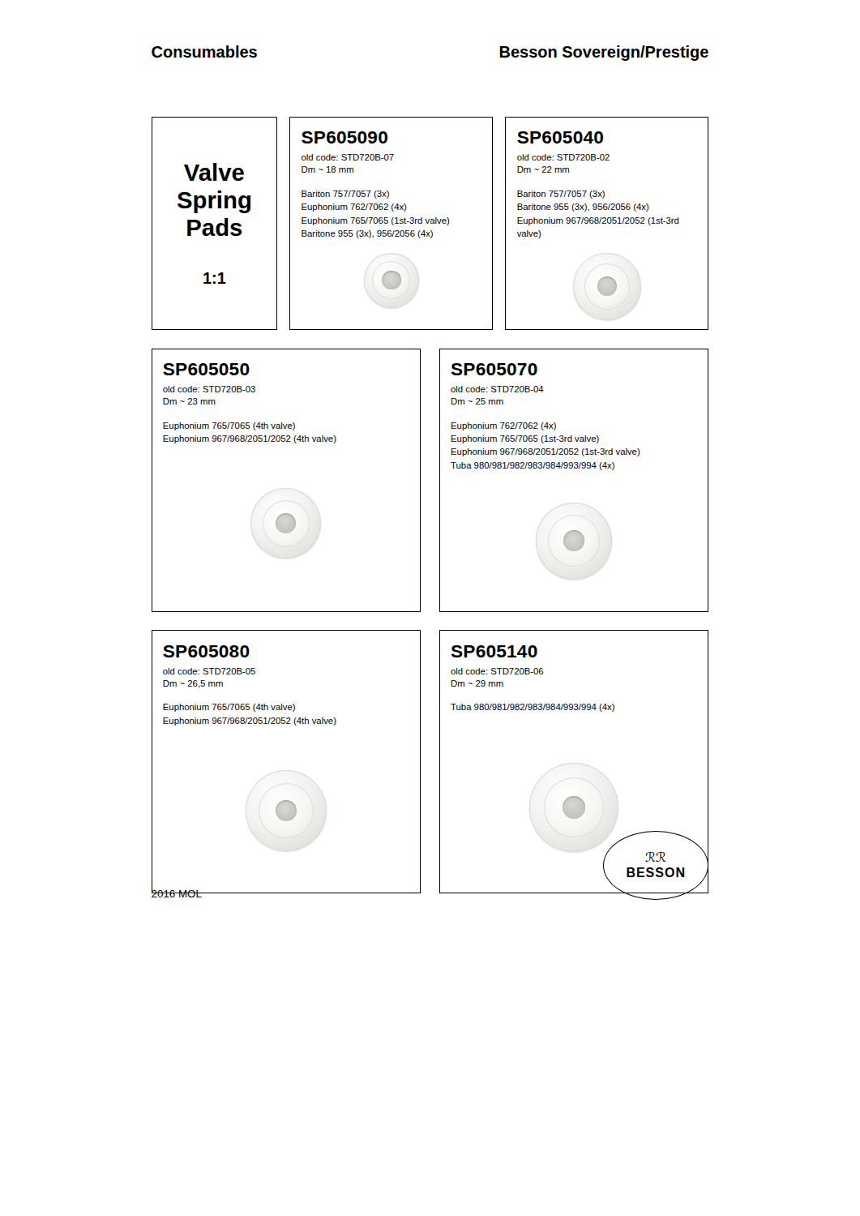Consumables
Besson Sovereign/Prestige
Valve
Spring
Pads
1:1
SP605090
old code: STD720B-07
Dm ~ 18 mm
Bariton 757/7057 (3x)
Euphonium 762/7062 (4x)
Euphonium 765/7065 (1st-3rd valve)
Baritone 955 (3x), 956/2056 (4x)
SP605040
old code: STD720B-02
Dm ~ 22 mm
Bariton 757/7057 (3x)
Baritone 955 (3x), 956/2056 (4x)
Euphonium 967/968/2051/2052 (1st-3rd valve)
SP605050
old code: STD720B-03
Dm ~ 23 mm
Euphonium 765/7065 (4th valve)
Euphonium 967/968/2051/2052 (4th valve)
SP605070
old code: STD720B-04
Dm ~ 25 mm
Euphonium 762/7062 (4x)
Euphonium 765/7065 (1st-3rd valve)
Euphonium 967/968/2051/2052 (1st-3rd valve)
Tuba 980/981/982/983/984/993/994 (4x)
SP605080
old code: STD720B-05
Dm ~ 26,5 mm
Euphonium 765/7065 (4th valve)
Euphonium 967/968/2051/2052 (4th valve)
SP605140
old code: STD720B-06
Dm ~ 29 mm
Tuba 980/981/982/983/984/993/994 (4x)
2016 MOL
ℛℛ
BESSON